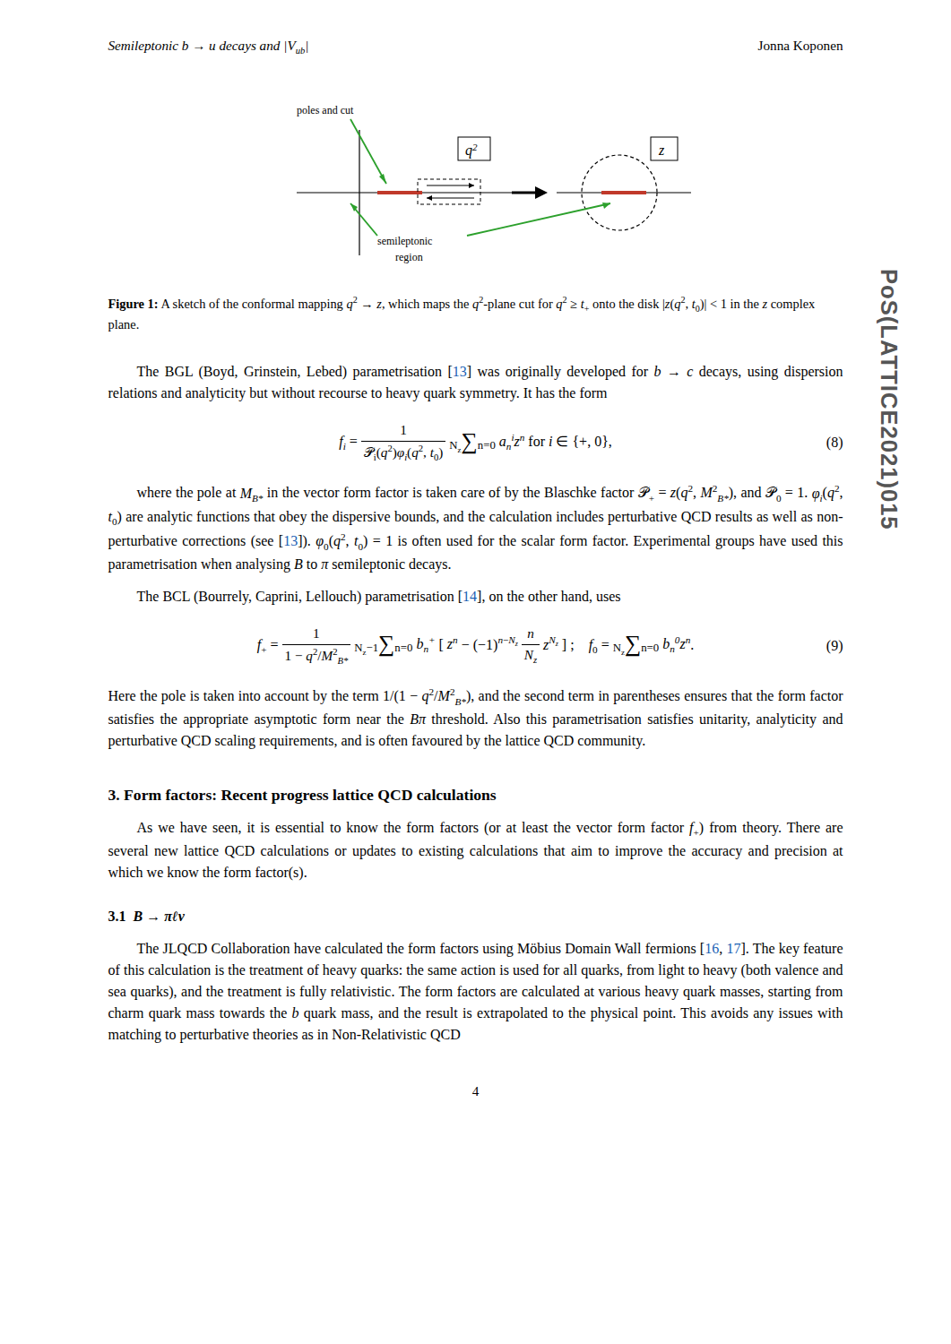Semileptonic b → u decays and |Vub|
Jonna Koponen
PoS(LATTICE2021)015
q2 z poles and cut semileptonic region
Figure 1: A sketch of the conformal mapping q2 → z, which maps the q2-plane cut for q2 ≥ t+ onto the disk |z(q2, t0)| < 1 in the z complex plane.
The BGL (Boyd, Grinstein, Lebed) parametrisation [13] was originally developed for b → c decays, using dispersion relations and analyticity but without recourse to heavy quark symmetry. It has the form
fi = 1 𝒫i(q2)φi(q2, t0) Nz∑n=0 anizn for i ∈ {+, 0}, (8)
where the pole at MB* in the vector form factor is taken care of by the Blaschke factor 𝒫+ = z(q2, M2B*), and 𝒫0 = 1. φi(q2, t0) are analytic functions that obey the dispersive bounds, and the calculation includes perturbative QCD results as well as non-perturbative corrections (see [13]). φ0(q2, t0) = 1 is often used for the scalar form factor. Experimental groups have used this parametrisation when analysing B to π semileptonic decays.
The BCL (Bourrely, Caprini, Lellouch) parametrisation [14], on the other hand, uses
f+ = 11 − q2/M2B* Nz−1∑n=0 bn+ [ zn − (−1)n−Nz nNz zNz ] ; f0 = Nz∑n=0 bn0zn. (9)
Here the pole is taken into account by the term 1/(1 − q2/M2B*), and the second term in parentheses ensures that the form factor satisfies the appropriate asymptotic form near the Bπ threshold. Also this parametrisation satisfies unitarity, analyticity and perturbative QCD scaling requirements, and is often favoured by the lattice QCD community.
3. Form factors: Recent progress lattice QCD calculations
As we have seen, it is essential to know the form factors (or at least the vector form factor f+) from theory. There are several new lattice QCD calculations or updates to existing calculations that aim to improve the accuracy and precision at which we know the form factor(s).
3.1 B → πℓν
The JLQCD Collaboration have calculated the form factors using Möbius Domain Wall fermions [16, 17]. The key feature of this calculation is the treatment of heavy quarks: the same action is used for all quarks, from light to heavy (both valence and sea quarks), and the treatment is fully relativistic. The form factors are calculated at various heavy quark masses, starting from charm quark mass towards the b quark mass, and the result is extrapolated to the physical point. This avoids any issues with matching to perturbative theories as in Non-Relativistic QCD
4